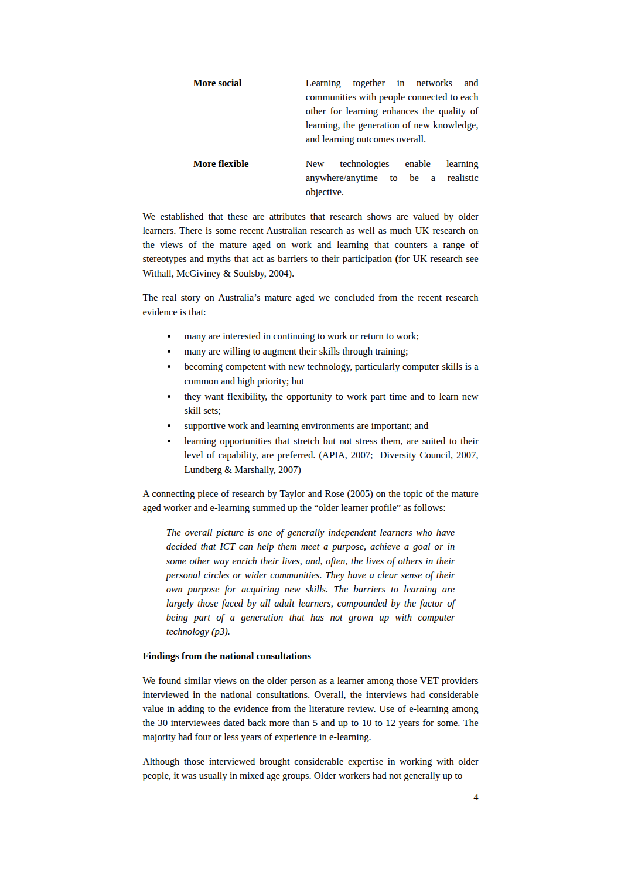More social
Learning together in networks and communities with people connected to each other for learning enhances the quality of learning, the generation of new knowledge, and learning outcomes overall.
More flexible
New technologies enable learning anywhere/anytime to be a realistic objective.
We established that these are attributes that research shows are valued by older learners. There is some recent Australian research as well as much UK research on the views of the mature aged on work and learning that counters a range of stereotypes and myths that act as barriers to their participation (for UK research see Withall, McGiviney & Soulsby, 2004).
The real story on Australia’s mature aged we concluded from the recent research evidence is that:
many are interested in continuing to work or return to work;
many are willing to augment their skills through training;
becoming competent with new technology, particularly computer skills is a common and high priority; but
they want flexibility, the opportunity to work part time and to learn new skill sets;
supportive work and learning environments are important; and
learning opportunities that stretch but not stress them, are suited to their level of capability, are preferred. (APIA, 2007; Diversity Council, 2007, Lundberg & Marshally, 2007)
A connecting piece of research by Taylor and Rose (2005) on the topic of the mature aged worker and e-learning summed up the “older learner profile” as follows:
The overall picture is one of generally independent learners who have decided that ICT can help them meet a purpose, achieve a goal or in some other way enrich their lives, and, often, the lives of others in their personal circles or wider communities. They have a clear sense of their own purpose for acquiring new skills. The barriers to learning are largely those faced by all adult learners, compounded by the factor of being part of a generation that has not grown up with computer technology (p3).
Findings from the national consultations
We found similar views on the older person as a learner among those VET providers interviewed in the national consultations. Overall, the interviews had considerable value in adding to the evidence from the literature review. Use of e-learning among the 30 interviewees dated back more than 5 and up to 10 to 12 years for some. The majority had four or less years of experience in e-learning.
Although those interviewed brought considerable expertise in working with older people, it was usually in mixed age groups. Older workers had not generally up to
4